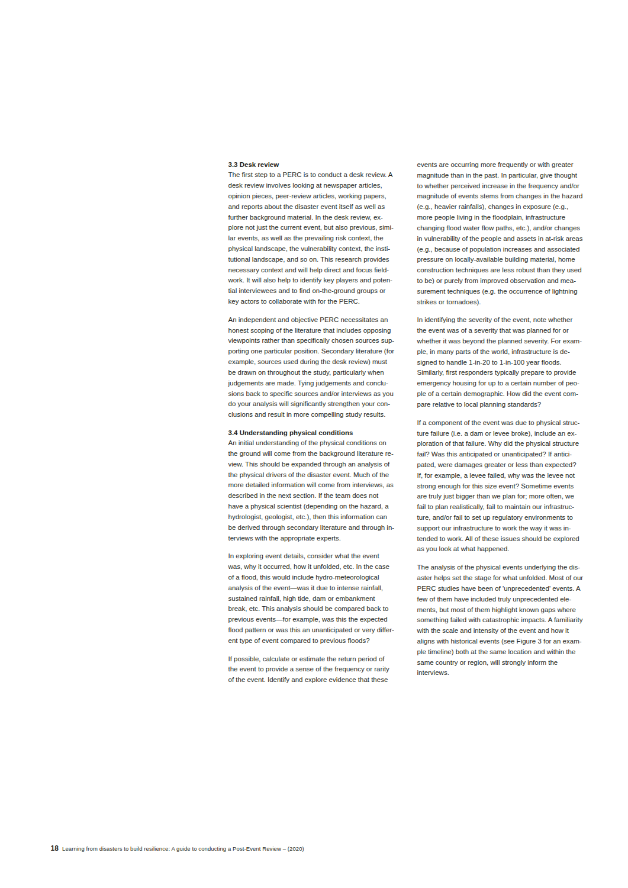3.3 Desk review
The first step to a PERC is to conduct a desk review. A desk review involves looking at newspaper articles, opinion pieces, peer-review articles, working papers, and reports about the disaster event itself as well as further background material. In the desk review, explore not just the current event, but also previous, similar events, as well as the prevailing risk context, the physical landscape, the vulnerability context, the institutional landscape, and so on. This research provides necessary context and will help direct and focus fieldwork. It will also help to identify key players and potential interviewees and to find on-the-ground groups or key actors to collaborate with for the PERC.
An independent and objective PERC necessitates an honest scoping of the literature that includes opposing viewpoints rather than specifically chosen sources supporting one particular position. Secondary literature (for example, sources used during the desk review) must be drawn on throughout the study, particularly when judgements are made. Tying judgements and conclusions back to specific sources and/or interviews as you do your analysis will significantly strengthen your conclusions and result in more compelling study results.
3.4 Understanding physical conditions
An initial understanding of the physical conditions on the ground will come from the background literature review. This should be expanded through an analysis of the physical drivers of the disaster event. Much of the more detailed information will come from interviews, as described in the next section. If the team does not have a physical scientist (depending on the hazard, a hydrologist, geologist, etc.), then this information can be derived through secondary literature and through interviews with the appropriate experts.
In exploring event details, consider what the event was, why it occurred, how it unfolded, etc. In the case of a flood, this would include hydro-meteorological analysis of the event—was it due to intense rainfall, sustained rainfall, high tide, dam or embankment break, etc. This analysis should be compared back to previous events—for example, was this the expected flood pattern or was this an unanticipated or very different type of event compared to previous floods?
If possible, calculate or estimate the return period of the event to provide a sense of the frequency or rarity of the event. Identify and explore evidence that these events are occurring more frequently or with greater magnitude than in the past. In particular, give thought to whether perceived increase in the frequency and/or magnitude of events stems from changes in the hazard (e.g., heavier rainfalls), changes in exposure (e.g., more people living in the floodplain, infrastructure changing flood water flow paths, etc.), and/or changes in vulnerability of the people and assets in at-risk areas (e.g., because of population increases and associated pressure on locally-available building material, home construction techniques are less robust than they used to be) or purely from improved observation and measurement techniques (e.g. the occurrence of lightning strikes or tornadoes).
In identifying the severity of the event, note whether the event was of a severity that was planned for or whether it was beyond the planned severity. For example, in many parts of the world, infrastructure is designed to handle 1-in-20 to 1-in-100 year floods. Similarly, first responders typically prepare to provide emergency housing for up to a certain number of people of a certain demographic. How did the event compare relative to local planning standards?
If a component of the event was due to physical structure failure (i.e. a dam or levee broke), include an exploration of that failure. Why did the physical structure fail? Was this anticipated or unanticipated? If anticipated, were damages greater or less than expected? If, for example, a levee failed, why was the levee not strong enough for this size event? Sometime events are truly just bigger than we plan for; more often, we fail to plan realistically, fail to maintain our infrastructure, and/or fail to set up regulatory environments to support our infrastructure to work the way it was intended to work. All of these issues should be explored as you look at what happened.
The analysis of the physical events underlying the disaster helps set the stage for what unfolded. Most of our PERC studies have been of 'unprecedented' events. A few of them have included truly unprecedented elements, but most of them highlight known gaps where something failed with catastrophic impacts. A familiarity with the scale and intensity of the event and how it aligns with historical events (see Figure 3 for an example timeline) both at the same location and within the same country or region, will strongly inform the interviews.
18 Learning from disasters to build resilience: A guide to conducting a Post-Event Review – (2020)